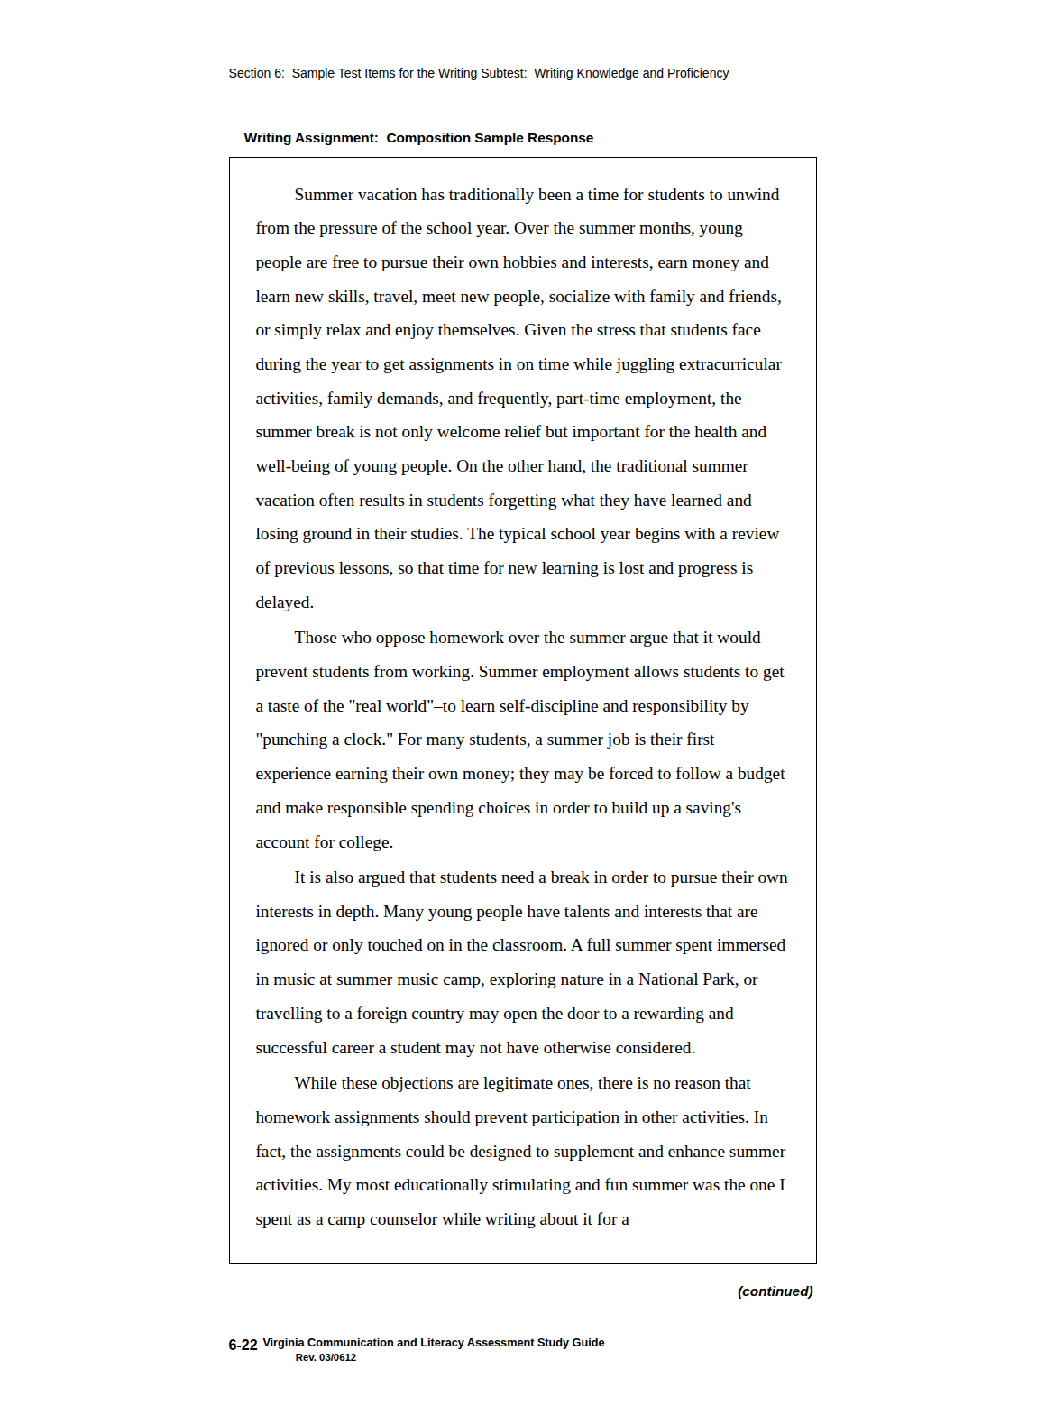Section 6: Sample Test Items for the Writing Subtest: Writing Knowledge and Proficiency
Writing Assignment: Composition Sample Response
Summer vacation has traditionally been a time for students to unwind from the pressure of the school year. Over the summer months, young people are free to pursue their own hobbies and interests, earn money and learn new skills, travel, meet new people, socialize with family and friends, or simply relax and enjoy themselves. Given the stress that students face during the year to get assignments in on time while juggling extracurricular activities, family demands, and frequently, part-time employment, the summer break is not only welcome relief but important for the health and well-being of young people. On the other hand, the traditional summer vacation often results in students forgetting what they have learned and losing ground in their studies. The typical school year begins with a review of previous lessons, so that time for new learning is lost and progress is delayed.
Those who oppose homework over the summer argue that it would prevent students from working. Summer employment allows students to get a taste of the "real world"–to learn self-discipline and responsibility by "punching a clock." For many students, a summer job is their first experience earning their own money; they may be forced to follow a budget and make responsible spending choices in order to build up a saving's account for college.
It is also argued that students need a break in order to pursue their own interests in depth. Many young people have talents and interests that are ignored or only touched on in the classroom. A full summer spent immersed in music at summer music camp, exploring nature in a National Park, or travelling to a foreign country may open the door to a rewarding and successful career a student may not have otherwise considered.
While these objections are legitimate ones, there is no reason that homework assignments should prevent participation in other activities. In fact, the assignments could be designed to supplement and enhance summer activities. My most educationally stimulating and fun summer was the one I spent as a camp counselor while writing about it for a
(continued)
6-22 Virginia Communication and Literacy Assessment Study Guide Rev. 03/0612